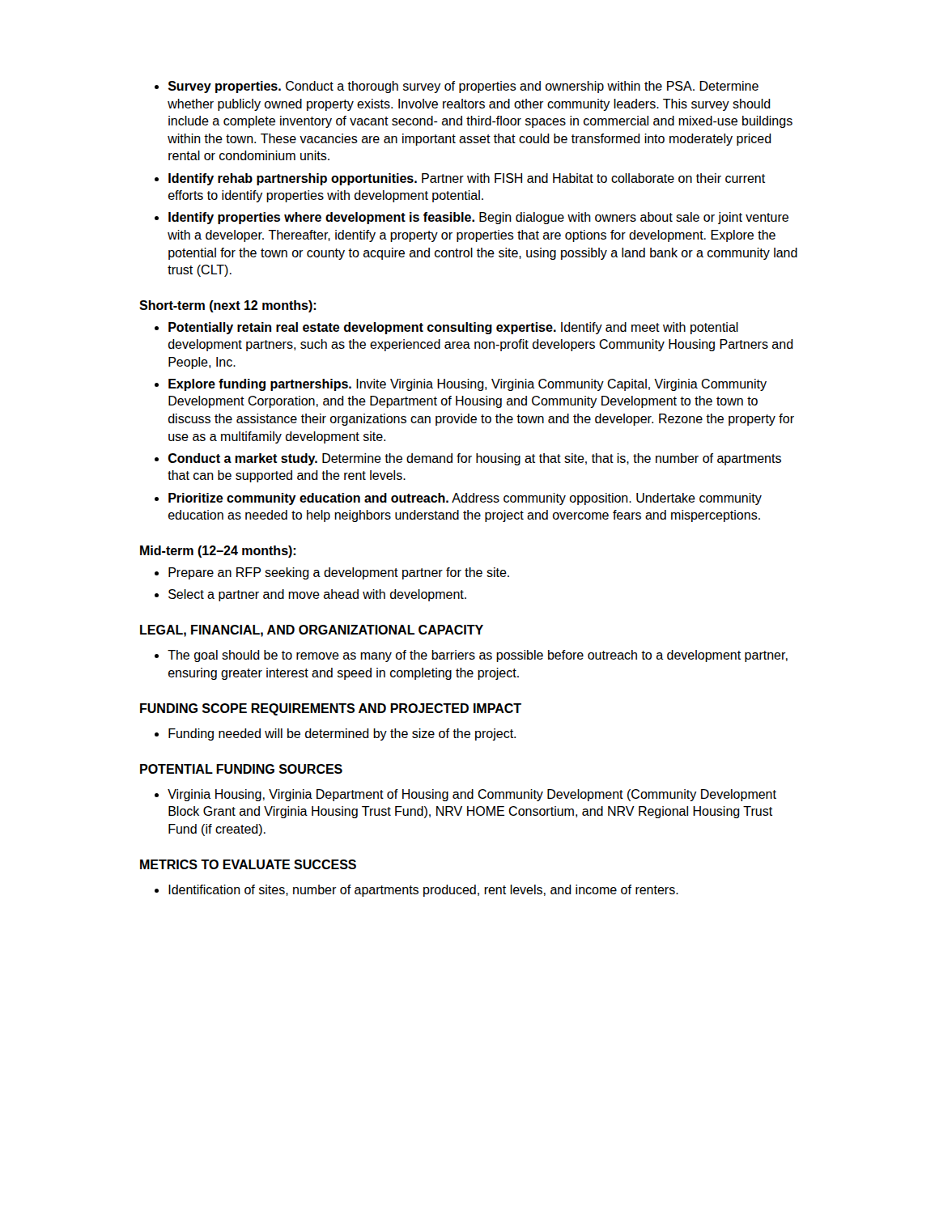Survey properties. Conduct a thorough survey of properties and ownership within the PSA. Determine whether publicly owned property exists. Involve realtors and other community leaders. This survey should include a complete inventory of vacant second- and third-floor spaces in commercial and mixed-use buildings within the town. These vacancies are an important asset that could be transformed into moderately priced rental or condominium units.
Identify rehab partnership opportunities. Partner with FISH and Habitat to collaborate on their current efforts to identify properties with development potential.
Identify properties where development is feasible. Begin dialogue with owners about sale or joint venture with a developer. Thereafter, identify a property or properties that are options for development. Explore the potential for the town or county to acquire and control the site, using possibly a land bank or a community land trust (CLT).
Short-term (next 12 months):
Potentially retain real estate development consulting expertise. Identify and meet with potential development partners, such as the experienced area non-profit developers Community Housing Partners and People, Inc.
Explore funding partnerships. Invite Virginia Housing, Virginia Community Capital, Virginia Community Development Corporation, and the Department of Housing and Community Development to the town to discuss the assistance their organizations can provide to the town and the developer. Rezone the property for use as a multifamily development site.
Conduct a market study. Determine the demand for housing at that site, that is, the number of apartments that can be supported and the rent levels.
Prioritize community education and outreach. Address community opposition. Undertake community education as needed to help neighbors understand the project and overcome fears and misperceptions.
Mid-term (12–24 months):
Prepare an RFP seeking a development partner for the site.
Select a partner and move ahead with development.
LEGAL, FINANCIAL, AND ORGANIZATIONAL CAPACITY
The goal should be to remove as many of the barriers as possible before outreach to a development partner, ensuring greater interest and speed in completing the project.
FUNDING SCOPE REQUIREMENTS AND PROJECTED IMPACT
Funding needed will be determined by the size of the project.
POTENTIAL FUNDING SOURCES
Virginia Housing, Virginia Department of Housing and Community Development (Community Development Block Grant and Virginia Housing Trust Fund), NRV HOME Consortium, and NRV Regional Housing Trust Fund (if created).
METRICS TO EVALUATE SUCCESS
Identification of sites, number of apartments produced, rent levels, and income of renters.